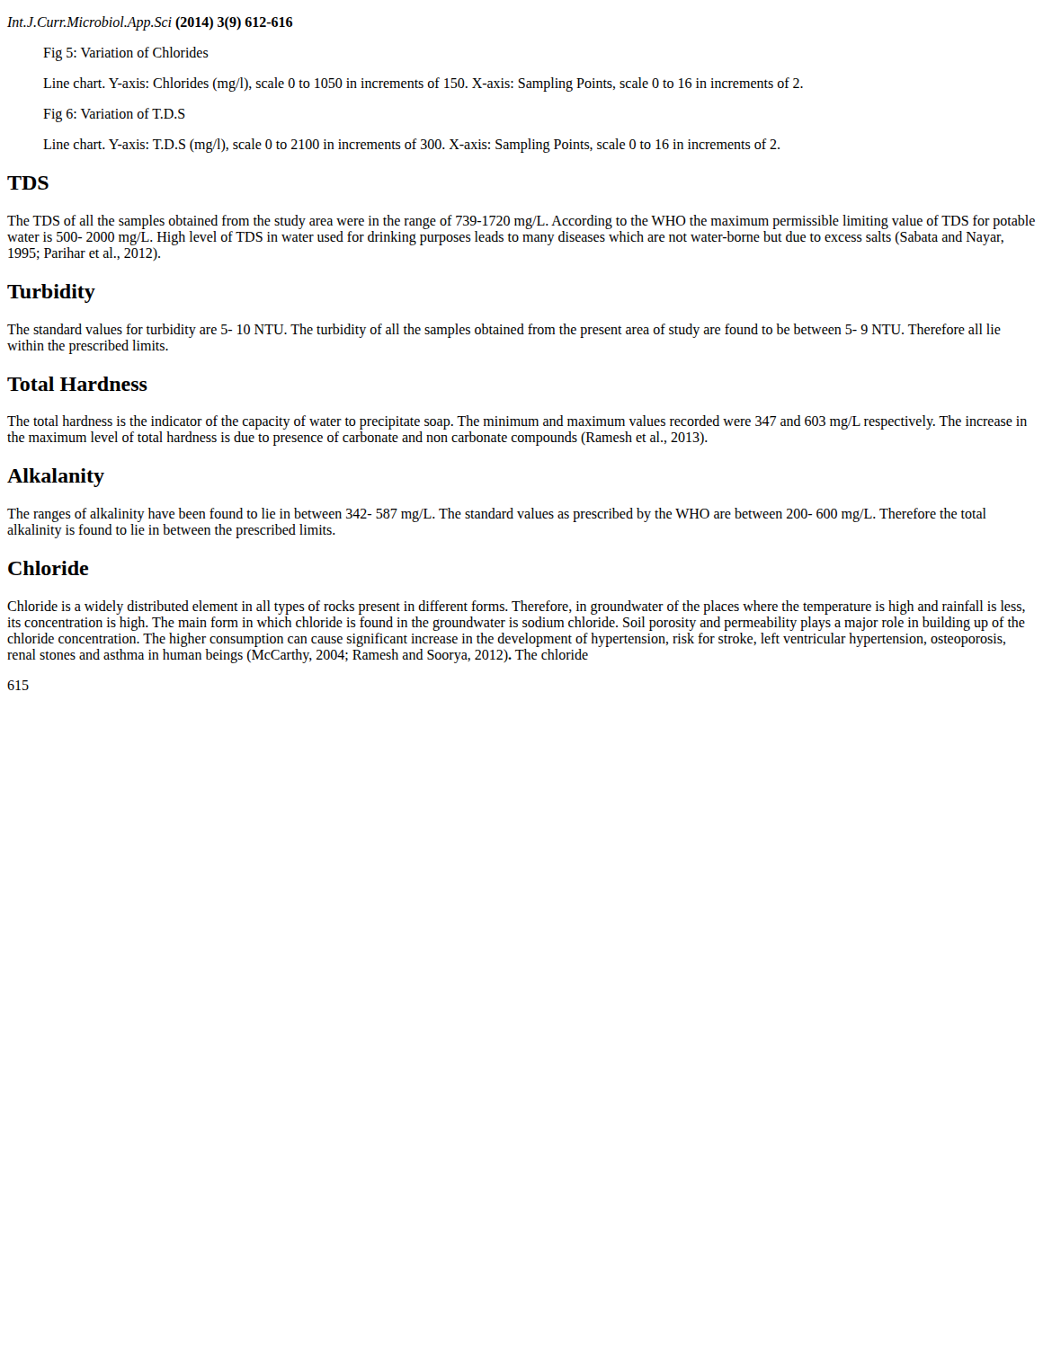Int.J.Curr.Microbiol.App.Sci (2014) 3(9) 612-616
Fig 5: Variation of Chlorides
Line chart. Y-axis: Chlorides (mg/l), scale 0 to 1050 in increments of 150. X-axis: Sampling Points, scale 0 to 16 in increments of 2.
Fig 6: Variation of T.D.S
Line chart. Y-axis: T.D.S (mg/l), scale 0 to 2100 in increments of 300. X-axis: Sampling Points, scale 0 to 16 in increments of 2.
TDS
The TDS of all the samples obtained from the study area were in the range of 739-1720 mg/L. According to the WHO the maximum permissible limiting value of TDS for potable water is 500- 2000 mg/L. High level of TDS in water used for drinking purposes leads to many diseases which are not water-borne but due to excess salts (Sabata and Nayar, 1995; Parihar et al., 2012).
Turbidity
The standard values for turbidity are 5- 10 NTU. The turbidity of all the samples obtained from the present area of study are found to be between 5- 9 NTU. Therefore all lie within the prescribed limits.
Total Hardness
The total hardness is the indicator of the capacity of water to precipitate soap. The minimum and maximum values recorded were 347 and 603 mg/L respectively. The increase in the maximum level of total hardness is due to presence of carbonate and non carbonate compounds (Ramesh et al., 2013).
Alkalanity
The ranges of alkalinity have been found to lie in between 342- 587 mg/L. The standard values as prescribed by the WHO are between 200- 600 mg/L. Therefore the total alkalinity is found to lie in between the prescribed limits.
Chloride
Chloride is a widely distributed element in all types of rocks present in different forms. Therefore, in groundwater of the places where the temperature is high and rainfall is less, its concentration is high. The main form in which chloride is found in the groundwater is sodium chloride. Soil porosity and permeability plays a major role in building up of the chloride concentration. The higher consumption can cause significant increase in the development of hypertension, risk for stroke, left ventricular hypertension, osteoporosis, renal stones and asthma in human beings (McCarthy, 2004; Ramesh and Soorya, 2012). The chloride
615